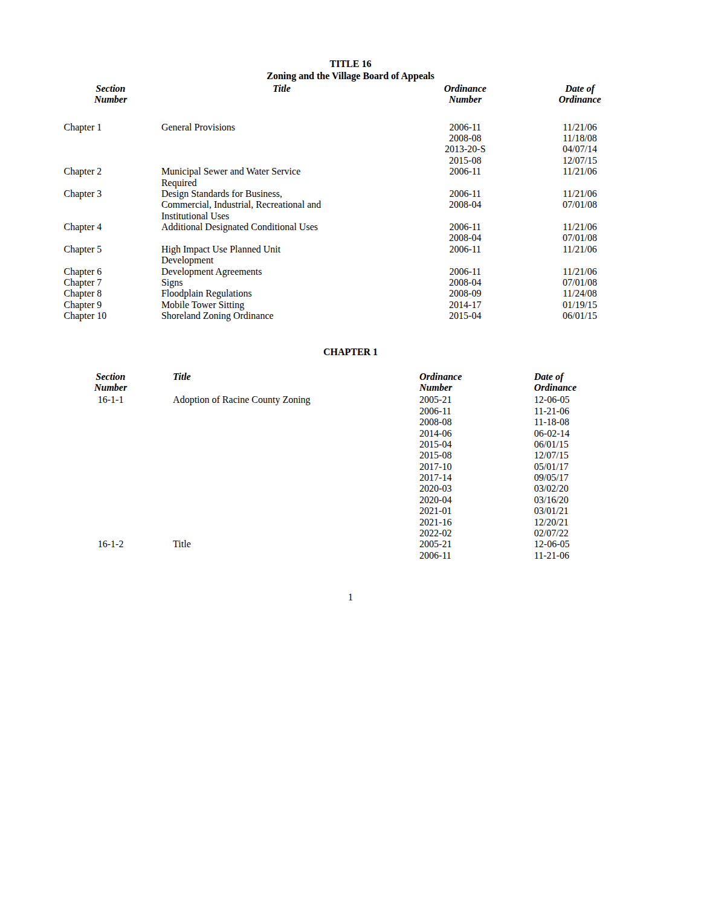TITLE 16
Zoning and the Village Board of Appeals
| Section Number | Title | Ordinance Number | Date of Ordinance |
| --- | --- | --- | --- |
| Chapter 1 | General Provisions | 2006-11 | 11/21/06 |
| | | 2008-08 | 11/18/08 |
| | | 2013-20-S | 04/07/14 |
| | | 2015-08 | 12/07/15 |
| Chapter 2 | Municipal Sewer and Water Service Required | 2006-11 | 11/21/06 |
| Chapter 3 | Design Standards for Business, | 2006-11 | 11/21/06 |
| | Commercial, Industrial, Recreational and Institutional Uses | 2008-04 | 07/01/08 |
| Chapter 4 | Additional Designated Conditional Uses | 2006-11 | 11/21/06 |
| | | 2008-04 | 07/01/08 |
| Chapter 5 | High Impact Use Planned Unit Development | 2006-11 | 11/21/06 |
| Chapter 6 | Development Agreements | 2006-11 | 11/21/06 |
| Chapter 7 | Signs | 2008-04 | 07/01/08 |
| Chapter 8 | Floodplain Regulations | 2008-09 | 11/24/08 |
| Chapter 9 | Mobile Tower Sitting | 2014-17 | 01/19/15 |
| Chapter 10 | Shoreland Zoning Ordinance | 2015-04 | 06/01/15 |
CHAPTER 1
| Section Number | Title | Ordinance Number | Date of Ordinance |
| --- | --- | --- | --- |
| 16-1-1 | Adoption of Racine County Zoning | 2005-21 | 12-06-05 |
| | | 2006-11 | 11-21-06 |
| | | 2008-08 | 11-18-08 |
| | | 2014-06 | 06-02-14 |
| | | 2015-04 | 06/01/15 |
| | | 2015-08 | 12/07/15 |
| | | 2017-10 | 05/01/17 |
| | | 2017-14 | 09/05/17 |
| | | 2020-03 | 03/02/20 |
| | | 2020-04 | 03/16/20 |
| | | 2021-01 | 03/01/21 |
| | | 2021-16 | 12/20/21 |
| | | 2022-02 | 02/07/22 |
| 16-1-2 | Title | 2005-21 | 12-06-05 |
| | | 2006-11 | 11-21-06 |
1